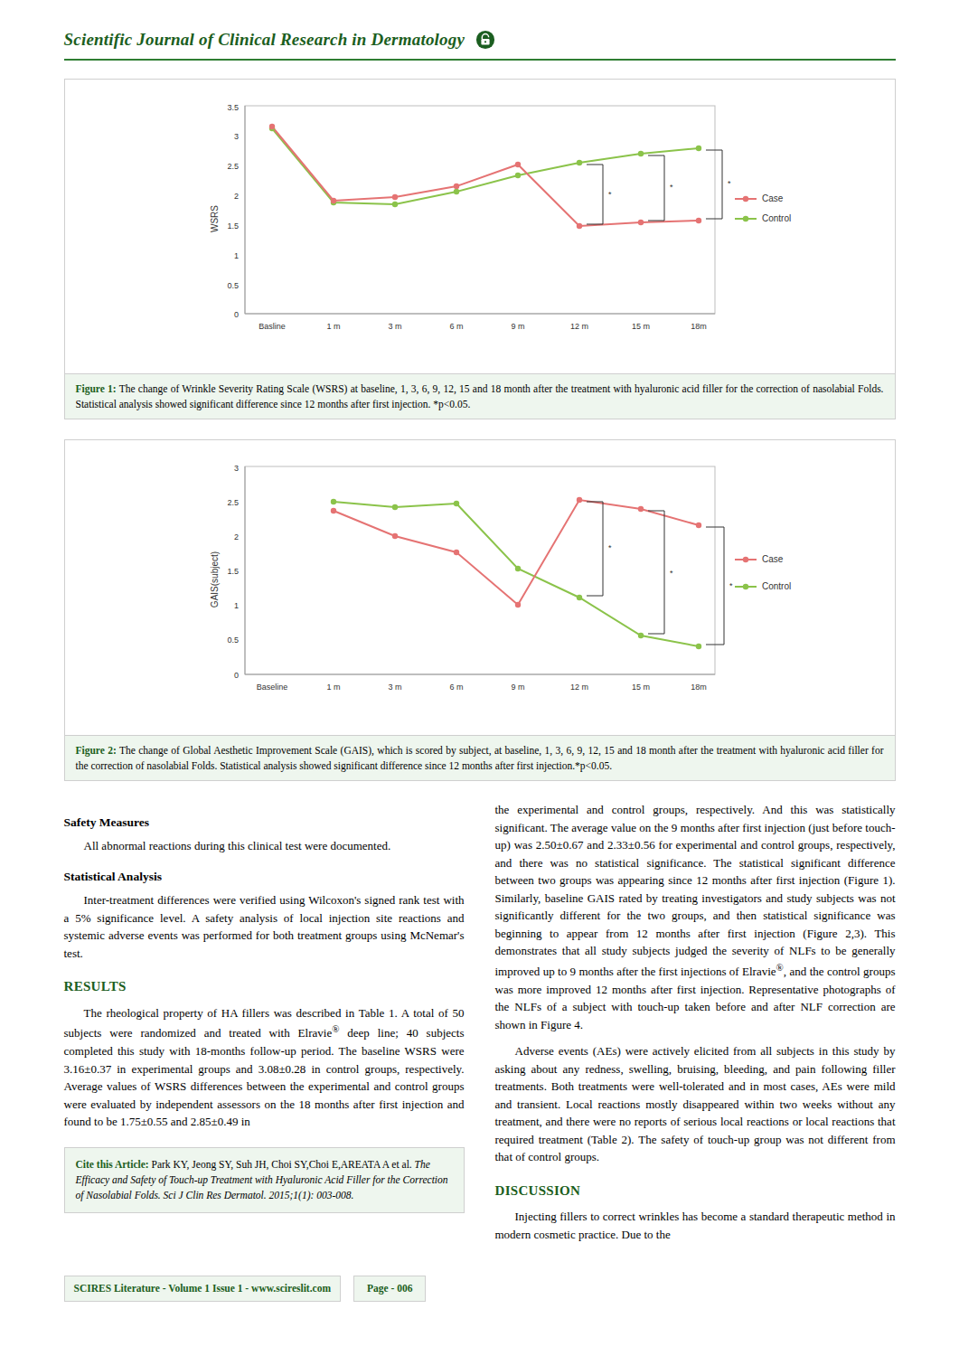Scientific Journal of Clinical Research in Dermatology
3.5 3 2.5 2 1.5 1 0.5 0 WSRS Basline 1 m 3 m 6 m 9 m 12 m 15 m 18m * * * Case Control
Figure 1: The change of Wrinkle Severity Rating Scale (WSRS) at baseline, 1, 3, 6, 9, 12, 15 and 18 month after the treatment with hyaluronic acid filler for the correction of nasolabial Folds. Statistical analysis showed significant difference since 12 months after first injection. *p<0.05.
3 2.5 2 1.5 1 0.5 0 GAIS(subject) Baseline 1 m 3 m 6 m 9 m 12 m 15 m 18m * * * Case Control
Figure 2: The change of Global Aesthetic Improvement Scale (GAIS), which is scored by subject, at baseline, 1, 3, 6, 9, 12, 15 and 18 month after the treatment with hyaluronic acid filler for the correction of nasolabial Folds. Statistical analysis showed significant difference since 12 months after first injection.*p<0.05.
Safety Measures
All abnormal reactions during this clinical test were documented.
Statistical Analysis
Inter-treatment differences were verified using Wilcoxon's signed rank test with a 5% significance level. A safety analysis of local injection site reactions and systemic adverse events was performed for both treatment groups using McNemar's test.
RESULTS
The rheological property of HA fillers was described in Table 1. A total of 50 subjects were randomized and treated with Elravie® deep line; 40 subjects completed this study with 18-months follow-up period. The baseline WSRS were 3.16±0.37 in experimental groups and 3.08±0.28 in control groups, respectively. Average values of WSRS differences between the experimental and control groups were evaluated by independent assessors on the 18 months after first injection and found to be 1.75±0.55 and 2.85±0.49 in
Cite this Article: Park KY, Jeong SY, Suh JH, Choi SY,Choi E,AREATA A et al. The Efficacy and Safety of Touch-up Treatment with Hyaluronic Acid Filler for the Correction of Nasolabial Folds. Sci J Clin Res Dermatol. 2015;1(1): 003-008.
the experimental and control groups, respectively. And this was statistically significant. The average value on the 9 months after first injection (just before touch-up) was 2.50±0.67 and 2.33±0.56 for experimental and control groups, respectively, and there was no statistical significance. The statistical significant difference between two groups was appearing since 12 months after first injection (Figure 1). Similarly, baseline GAIS rated by treating investigators and study subjects was not significantly different for the two groups, and then statistical significance was beginning to appear from 12 months after first injection (Figure 2,3). This demonstrates that all study subjects judged the severity of NLFs to be generally improved up to 9 months after the first injections of Elravie®, and the control groups was more improved 12 months after first injection. Representative photographs of the NLFs of a subject with touch-up taken before and after NLF correction are shown in Figure 4.
Adverse events (AEs) were actively elicited from all subjects in this study by asking about any redness, swelling, bruising, bleeding, and pain following filler treatments. Both treatments were well-tolerated and in most cases, AEs were mild and transient. Local reactions mostly disappeared within two weeks without any treatment, and there were no reports of serious local reactions or local reactions that required treatment (Table 2). The safety of touch-up group was not different from that of control groups.
DISCUSSION
Injecting fillers to correct wrinkles has become a standard therapeutic method in modern cosmetic practice. Due to the
SCIRES Literature - Volume 1 Issue 1 - www.scireslit.com
Page - 006